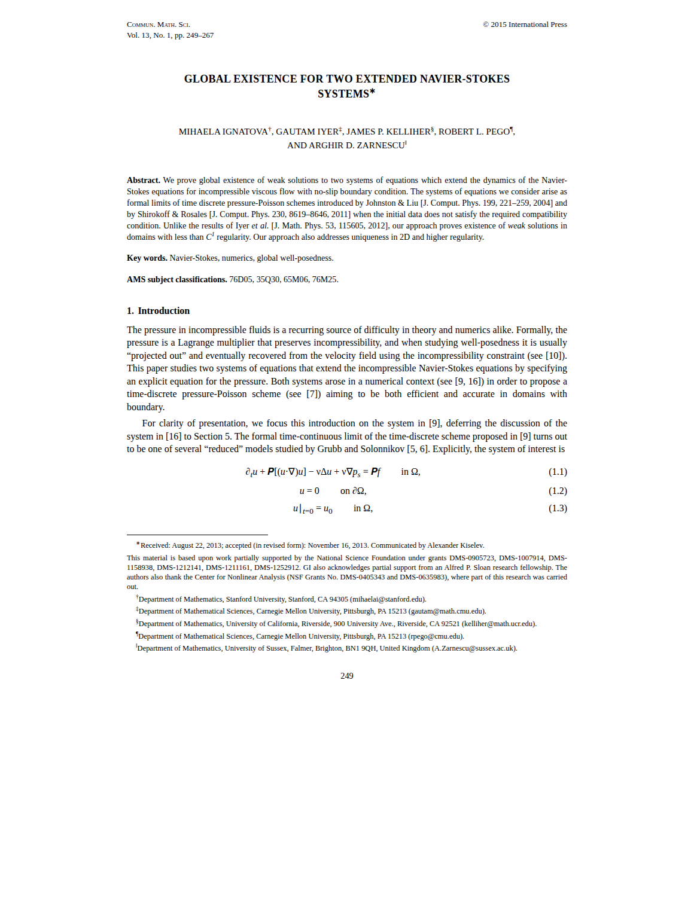Commun. Math. Sci.
Vol. 13, No. 1, pp. 249–267
© 2015 International Press
GLOBAL EXISTENCE FOR TWO EXTENDED NAVIER-STOKES
SYSTEMS∗
MIHAELA IGNATOVA†, GAUTAM IYER‡, JAMES P. KELLIHER§, ROBERT L. PEGO¶,
AND ARGHIR D. ZARNESCU‖
Abstract. We prove global existence of weak solutions to two systems of equations which extend the dynamics of the Navier-Stokes equations for incompressible viscous flow with no-slip boundary condition. The systems of equations we consider arise as formal limits of time discrete pressure-Poisson schemes introduced by Johnston & Liu [J. Comput. Phys. 199, 221–259, 2004] and by Shirokoff & Rosales [J. Comput. Phys. 230, 8619–8646, 2011] when the initial data does not satisfy the required compatibility condition. Unlike the results of Iyer et al. [J. Math. Phys. 53, 115605, 2012], our approach proves existence of weak solutions in domains with less than C1 regularity. Our approach also addresses uniqueness in 2D and higher regularity.
Key words. Navier-Stokes, numerics, global well-posedness.
AMS subject classifications. 76D05, 35Q30, 65M06, 76M25.
1. Introduction
The pressure in incompressible fluids is a recurring source of difficulty in theory and numerics alike. Formally, the pressure is a Lagrange multiplier that preserves incompressibility, and when studying well-posedness it is usually “projected out” and eventually recovered from the velocity field using the incompressibility constraint (see [10]). This paper studies two systems of equations that extend the incompressible Navier-Stokes equations by specifying an explicit equation for the pressure. Both systems arose in a numerical context (see [9, 16]) in order to propose a time-discrete pressure-Poisson scheme (see [7]) aiming to be both efficient and accurate in domains with boundary.
For clarity of presentation, we focus this introduction on the system in [9], deferring the discussion of the system in [16] to Section 5. The formal time-continuous limit of the time-discrete scheme proposed in [9] turns out to be one of several “reduced” models studied by Grubb and Solonnikov [5, 6]. Explicitly, the system of interest is
∂tu + 𝑷[(u·∇)u] − νΔu + ν∇ps = 𝑷fin Ω,
(1.1)
u = 0on ∂Ω,
(1.2)
u∣t=0 = u0in Ω,
(1.3)
∗Received: August 22, 2013; accepted (in revised form): November 16, 2013. Communicated by Alexander Kiselev.
This material is based upon work partially supported by the National Science Foundation under grants DMS-0905723, DMS-1007914, DMS-1158938, DMS-1212141, DMS-1211161, DMS-1252912. GI also acknowledges partial support from an Alfred P. Sloan research fellowship. The authors also thank the Center for Nonlinear Analysis (NSF Grants No. DMS-0405343 and DMS-0635983), where part of this research was carried out.
†Department of Mathematics, Stanford University, Stanford, CA 94305 (mihaelai@stanford.edu).
‡Department of Mathematical Sciences, Carnegie Mellon University, Pittsburgh, PA 15213 (gautam@math.cmu.edu).
§Department of Mathematics, University of California, Riverside, 900 University Ave., Riverside, CA 92521 (kelliher@math.ucr.edu).
¶Department of Mathematical Sciences, Carnegie Mellon University, Pittsburgh, PA 15213 (rpego@cmu.edu).
‖Department of Mathematics, University of Sussex, Falmer, Brighton, BN1 9QH, United Kingdom (A.Zarnescu@sussex.ac.uk).
249